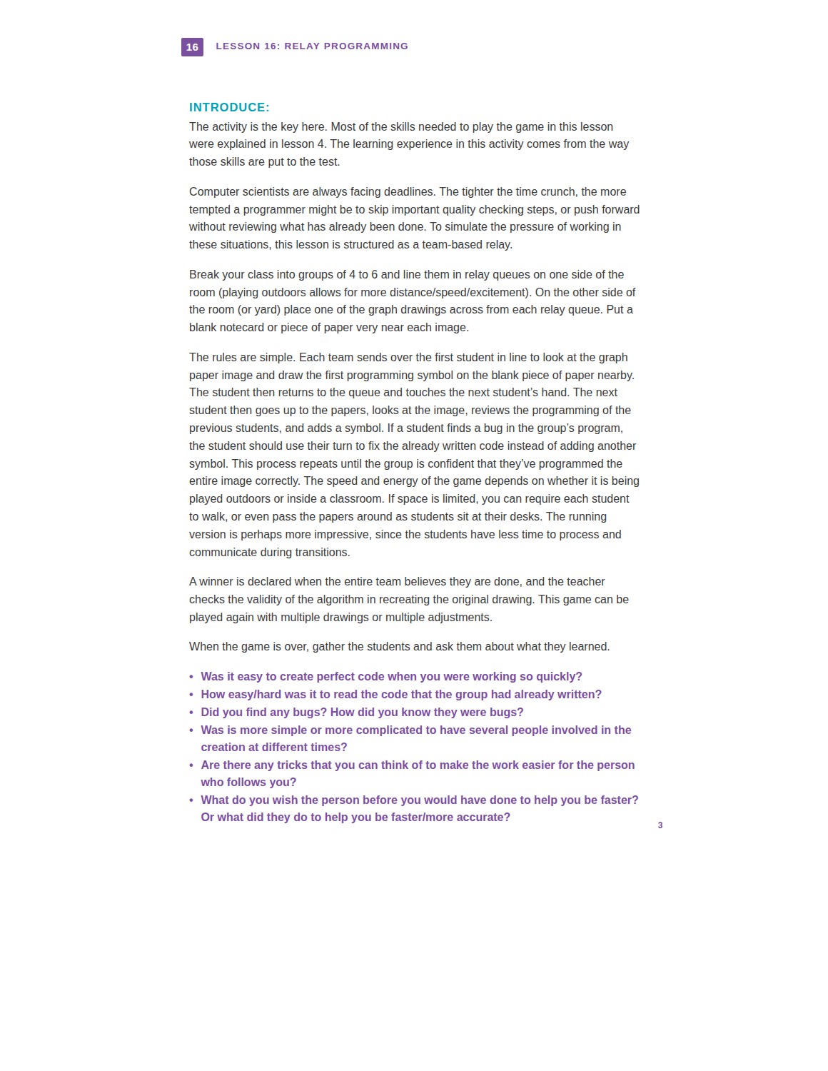16
Lesson 16: Relay Programming
Introduce:
The activity is the key here. Most of the skills needed to play the game in this lesson were explained in lesson 4. The learning experience in this activity comes from the way those skills are put to the test.
Computer scientists are always facing deadlines. The tighter the time crunch, the more tempted a programmer might be to skip important quality checking steps, or push forward without reviewing what has already been done. To simulate the pressure of working in these situations, this lesson is structured as a team-based relay.
Break your class into groups of 4 to 6 and line them in relay queues on one side of the room (playing outdoors allows for more distance/speed/excitement). On the other side of the room (or yard) place one of the graph drawings across from each relay queue. Put a blank notecard or piece of paper very near each image.
The rules are simple. Each team sends over the first student in line to look at the graph paper image and draw the first programming symbol on the blank piece of paper nearby. The student then returns to the queue and touches the next student’s hand. The next student then goes up to the papers, looks at the image, reviews the programming of the previous students, and adds a symbol. If a student finds a bug in the group’s program, the student should use their turn to fix the already written code instead of adding another symbol. This process repeats until the group is confident that they’ve programmed the entire image correctly. The speed and energy of the game depends on whether it is being played outdoors or inside a classroom. If space is limited, you can require each student to walk, or even pass the papers around as students sit at their desks. The running version is perhaps more impressive, since the students have less time to process and communicate during transitions.
A winner is declared when the entire team believes they are done, and the teacher checks the validity of the algorithm in recreating the original drawing. This game can be played again with multiple drawings or multiple adjustments.
When the game is over, gather the students and ask them about what they learned.
Was it easy to create perfect code when you were working so quickly?
How easy/hard was it to read the code that the group had already written?
Did you find any bugs? How did you know they were bugs?
Was is more simple or more complicated to have several people involved in the creation at different times?
Are there any tricks that you can think of to make the work easier for the person who follows you?
What do you wish the person before you would have done to help you be faster? Or what did they do to help you be faster/more accurate?
3